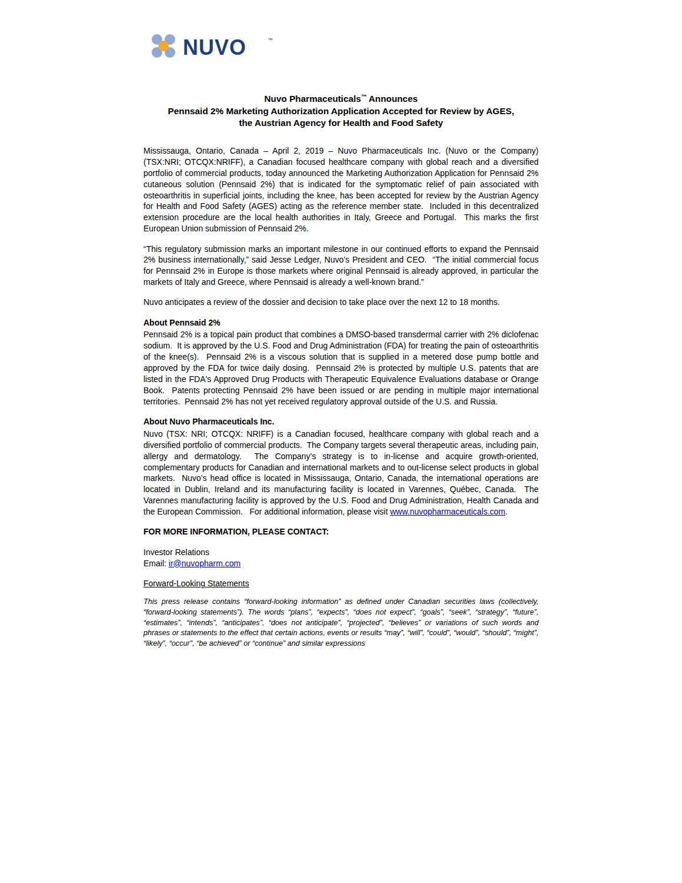NUVO ™
Nuvo Pharmaceuticals™ Announces
Pennsaid 2% Marketing Authorization Application Accepted for Review by AGES,
the Austrian Agency for Health and Food Safety
Mississauga, Ontario, Canada – April 2, 2019 – Nuvo Pharmaceuticals Inc. (Nuvo or the Company) (TSX:NRI; OTCQX:NRIFF), a Canadian focused healthcare company with global reach and a diversified portfolio of commercial products, today announced the Marketing Authorization Application for Pennsaid 2% cutaneous solution (Pennsaid 2%) that is indicated for the symptomatic relief of pain associated with osteoarthritis in superficial joints, including the knee, has been accepted for review by the Austrian Agency for Health and Food Safety (AGES) acting as the reference member state. Included in this decentralized extension procedure are the local health authorities in Italy, Greece and Portugal. This marks the first European Union submission of Pennsaid 2%.
“This regulatory submission marks an important milestone in our continued efforts to expand the Pennsaid 2% business internationally,” said Jesse Ledger, Nuvo’s President and CEO. “The initial commercial focus for Pennsaid 2% in Europe is those markets where original Pennsaid is already approved, in particular the markets of Italy and Greece, where Pennsaid is already a well-known brand.”
Nuvo anticipates a review of the dossier and decision to take place over the next 12 to 18 months.
About Pennsaid 2%
Pennsaid 2% is a topical pain product that combines a DMSO-based transdermal carrier with 2% diclofenac sodium. It is approved by the U.S. Food and Drug Administration (FDA) for treating the pain of osteoarthritis of the knee(s). Pennsaid 2% is a viscous solution that is supplied in a metered dose pump bottle and approved by the FDA for twice daily dosing. Pennsaid 2% is protected by multiple U.S. patents that are listed in the FDA's Approved Drug Products with Therapeutic Equivalence Evaluations database or Orange Book. Patents protecting Pennsaid 2% have been issued or are pending in multiple major international territories. Pennsaid 2% has not yet received regulatory approval outside of the U.S. and Russia.
About Nuvo Pharmaceuticals Inc.
Nuvo (TSX: NRI; OTCQX: NRIFF) is a Canadian focused, healthcare company with global reach and a diversified portfolio of commercial products. The Company targets several therapeutic areas, including pain, allergy and dermatology. The Company’s strategy is to in-license and acquire growth-oriented, complementary products for Canadian and international markets and to out-license select products in global markets. Nuvo’s head office is located in Mississauga, Ontario, Canada, the international operations are located in Dublin, Ireland and its manufacturing facility is located in Varennes, Québec, Canada. The Varennes manufacturing facility is approved by the U.S. Food and Drug Administration, Health Canada and the European Commission. For additional information, please visit www.nuvopharmaceuticals.com.
FOR MORE INFORMATION, PLEASE CONTACT:
Investor Relations
Email: ir@nuvopharm.com
Forward-Looking Statements
This press release contains “forward-looking information” as defined under Canadian securities laws (collectively, “forward-looking statements”). The words “plans”, “expects”, “does not expect”, “goals”, “seek”, “strategy”, “future”, “estimates”, “intends”, “anticipates”, “does not anticipate”, “projected”, “believes” or variations of such words and phrases or statements to the effect that certain actions, events or results “may”, “will”, “could”, “would”, “should”, “might”, “likely”, “occur”, “be achieved” or “continue” and similar expressions